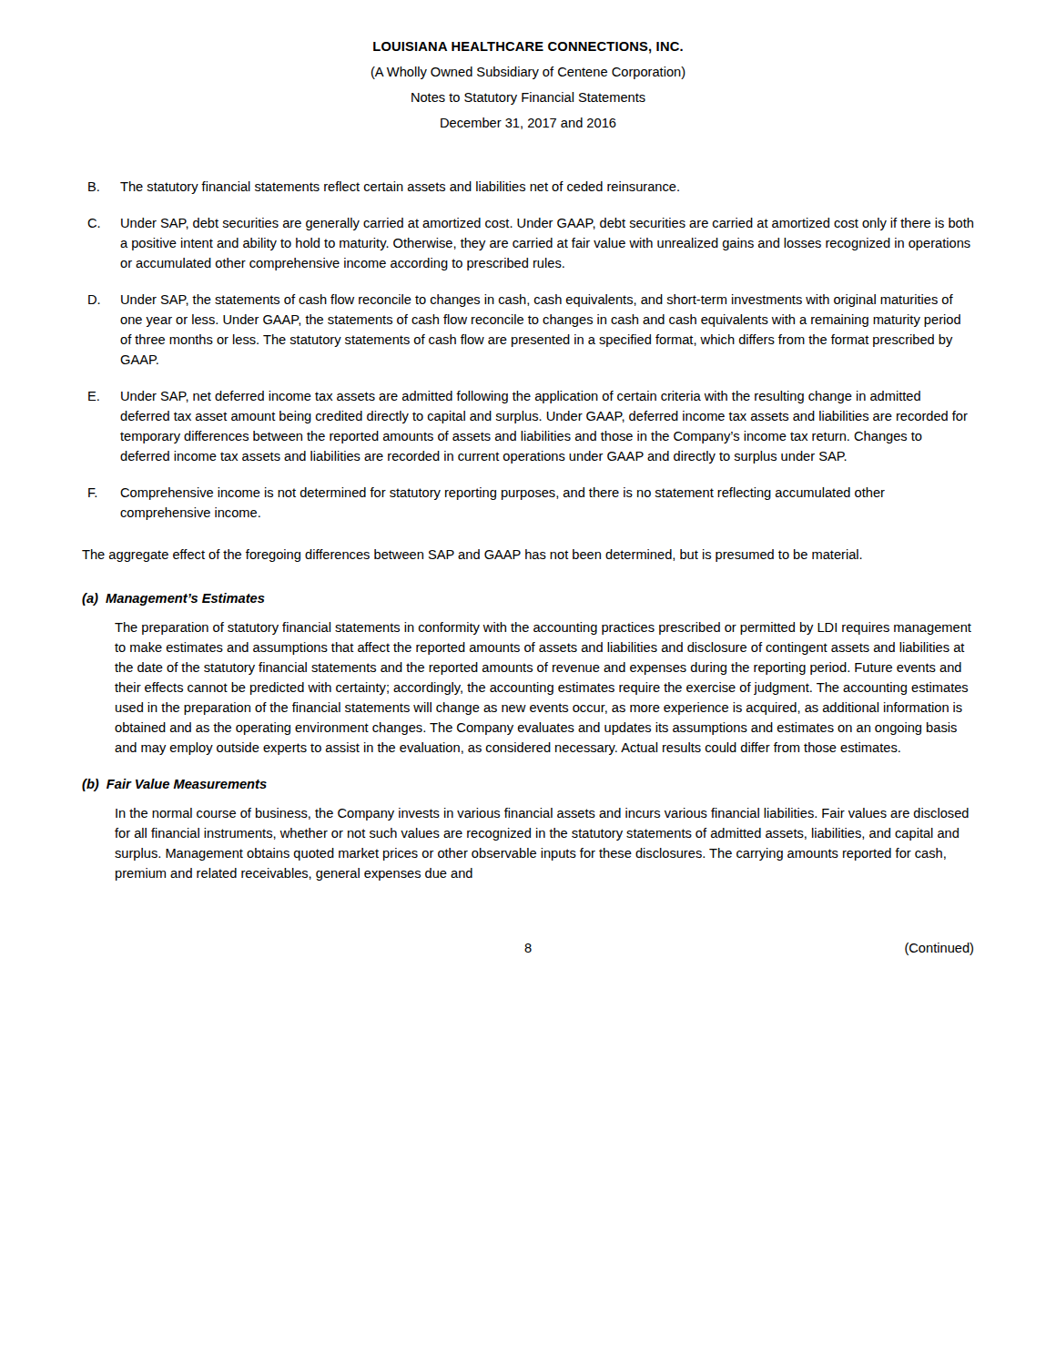LOUISIANA HEALTHCARE CONNECTIONS, INC.
(A Wholly Owned Subsidiary of Centene Corporation)
Notes to Statutory Financial Statements
December 31, 2017 and 2016
B. The statutory financial statements reflect certain assets and liabilities net of ceded reinsurance.
C. Under SAP, debt securities are generally carried at amortized cost. Under GAAP, debt securities are carried at amortized cost only if there is both a positive intent and ability to hold to maturity. Otherwise, they are carried at fair value with unrealized gains and losses recognized in operations or accumulated other comprehensive income according to prescribed rules.
D. Under SAP, the statements of cash flow reconcile to changes in cash, cash equivalents, and short-term investments with original maturities of one year or less. Under GAAP, the statements of cash flow reconcile to changes in cash and cash equivalents with a remaining maturity period of three months or less. The statutory statements of cash flow are presented in a specified format, which differs from the format prescribed by GAAP.
E. Under SAP, net deferred income tax assets are admitted following the application of certain criteria with the resulting change in admitted deferred tax asset amount being credited directly to capital and surplus. Under GAAP, deferred income tax assets and liabilities are recorded for temporary differences between the reported amounts of assets and liabilities and those in the Company’s income tax return. Changes to deferred income tax assets and liabilities are recorded in current operations under GAAP and directly to surplus under SAP.
F. Comprehensive income is not determined for statutory reporting purposes, and there is no statement reflecting accumulated other comprehensive income.
The aggregate effect of the foregoing differences between SAP and GAAP has not been determined, but is presumed to be material.
(a) Management’s Estimates
The preparation of statutory financial statements in conformity with the accounting practices prescribed or permitted by LDI requires management to make estimates and assumptions that affect the reported amounts of assets and liabilities and disclosure of contingent assets and liabilities at the date of the statutory financial statements and the reported amounts of revenue and expenses during the reporting period. Future events and their effects cannot be predicted with certainty; accordingly, the accounting estimates require the exercise of judgment. The accounting estimates used in the preparation of the financial statements will change as new events occur, as more experience is acquired, as additional information is obtained and as the operating environment changes. The Company evaluates and updates its assumptions and estimates on an ongoing basis and may employ outside experts to assist in the evaluation, as considered necessary. Actual results could differ from those estimates.
(b) Fair Value Measurements
In the normal course of business, the Company invests in various financial assets and incurs various financial liabilities. Fair values are disclosed for all financial instruments, whether or not such values are recognized in the statutory statements of admitted assets, liabilities, and capital and surplus. Management obtains quoted market prices or other observable inputs for these disclosures. The carrying amounts reported for cash, premium and related receivables, general expenses due and
8
(Continued)